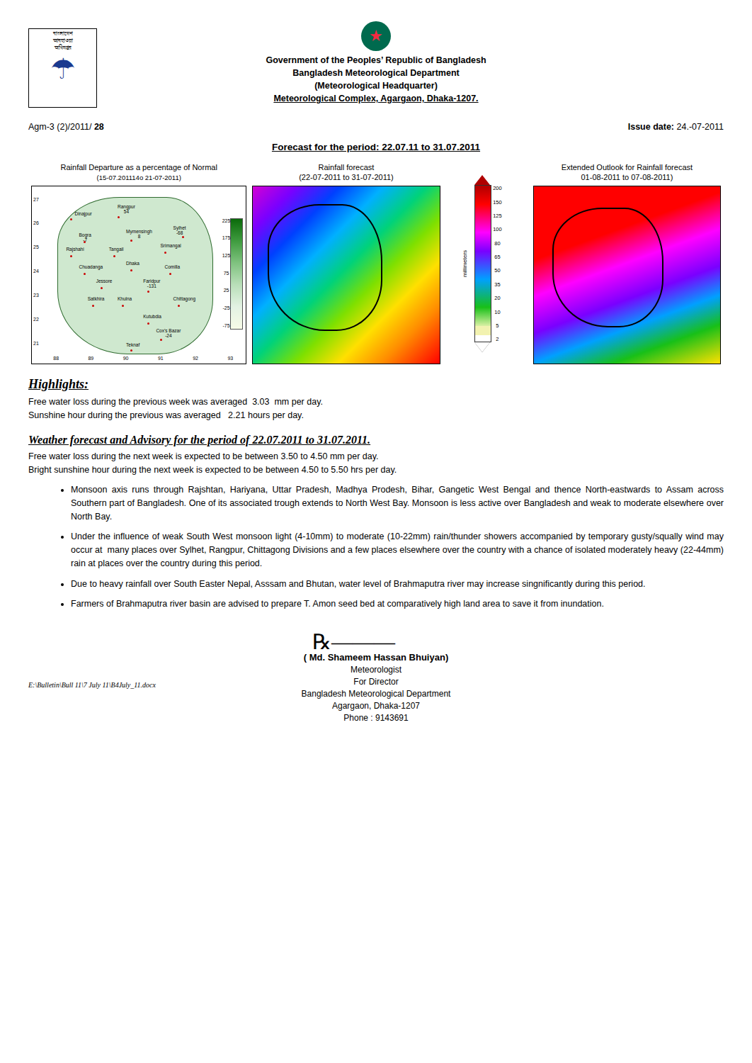বাংলাদেশ
আবহাওয়া
অধিদপ্তর
☂
★
Government of the Peoples’ Republic of Bangladesh
Bangladesh Meteorological Department
(Meteorological Headquarter)
Meteorological Complex, Agargaon, Dhaka-1207.
Agm-3 (2)/2011/ 28
Issue date: 24.-07-2011
Forecast for the period: 22.07.11 to 31.07.2011
| Rainfall Departure as a percentage of Normal (15-07.201114o 21-07-2011) 27 26 25 24 23 22 21 Dinajpur Rangpur 54 Bogra -7 Mymensingh 8 Sylhet -68 Rajshahi Tangail Srimangal Chuadanga Dhaka Comilla Jessore Faridpur -131 Satkhira Khulna Chittagong Kutubdia Cox’s Bazar -24 Teknaf 225 175 125 75 25 -25 -75 88 89 90 91 92 93 | Rainfall forecast (22-07-2011 to 31-07-2011) | 200 150 125 100 80 65 50 35 20 10 5 2 millimeters | Extended Outlook for Rainfall forecast 01-08-2011 to 07-08-2011) |
Highlights:
Free water loss during the previous week was averaged 3.03 mm per day.
Sunshine hour during the previous was averaged 2.21 hours per day.
Weather forecast and Advisory for the period of 22.07.2011 to 31.07.2011.
Free water loss during the next week is expected to be between 3.50 to 4.50 mm per day.
Bright sunshine hour during the next week is expected to be between 4.50 to 5.50 hrs per day.
Monsoon axis runs through Rajshtan, Hariyana, Uttar Pradesh, Madhya Prodesh, Bihar, Gangetic West Bengal and thence North-eastwards to Assam across Southern part of Bangladesh. One of its associated trough extends to North West Bay. Monsoon is less active over Bangladesh and weak to moderate elsewhere over North Bay.
Under the influence of weak South West monsoon light (4-10mm) to moderate (10-22mm) rain/thunder showers accompanied by temporary gusty/squally wind may occur at many places over Sylhet, Rangpur, Chittagong Divisions and a few places elsewhere over the country with a chance of isolated moderately heavy (22-44mm) rain at places over the country during this period.
Due to heavy rainfall over South Easter Nepal, Asssam and Bhutan, water level of Brahmaputra river may increase singnificantly during this period.
Farmers of Brahmaputra river basin are advised to prepare T. Amon seed bed at comparatively high land area to save it from inundation.
℞———
( Md. Shameem Hassan Bhuiyan)
Meteorologist
For Director
Bangladesh Meteorological Department
Agargaon, Dhaka-1207
Phone : 9143691
E:\Bulletin\Bull 11\7 July 11\B4July_11.docx